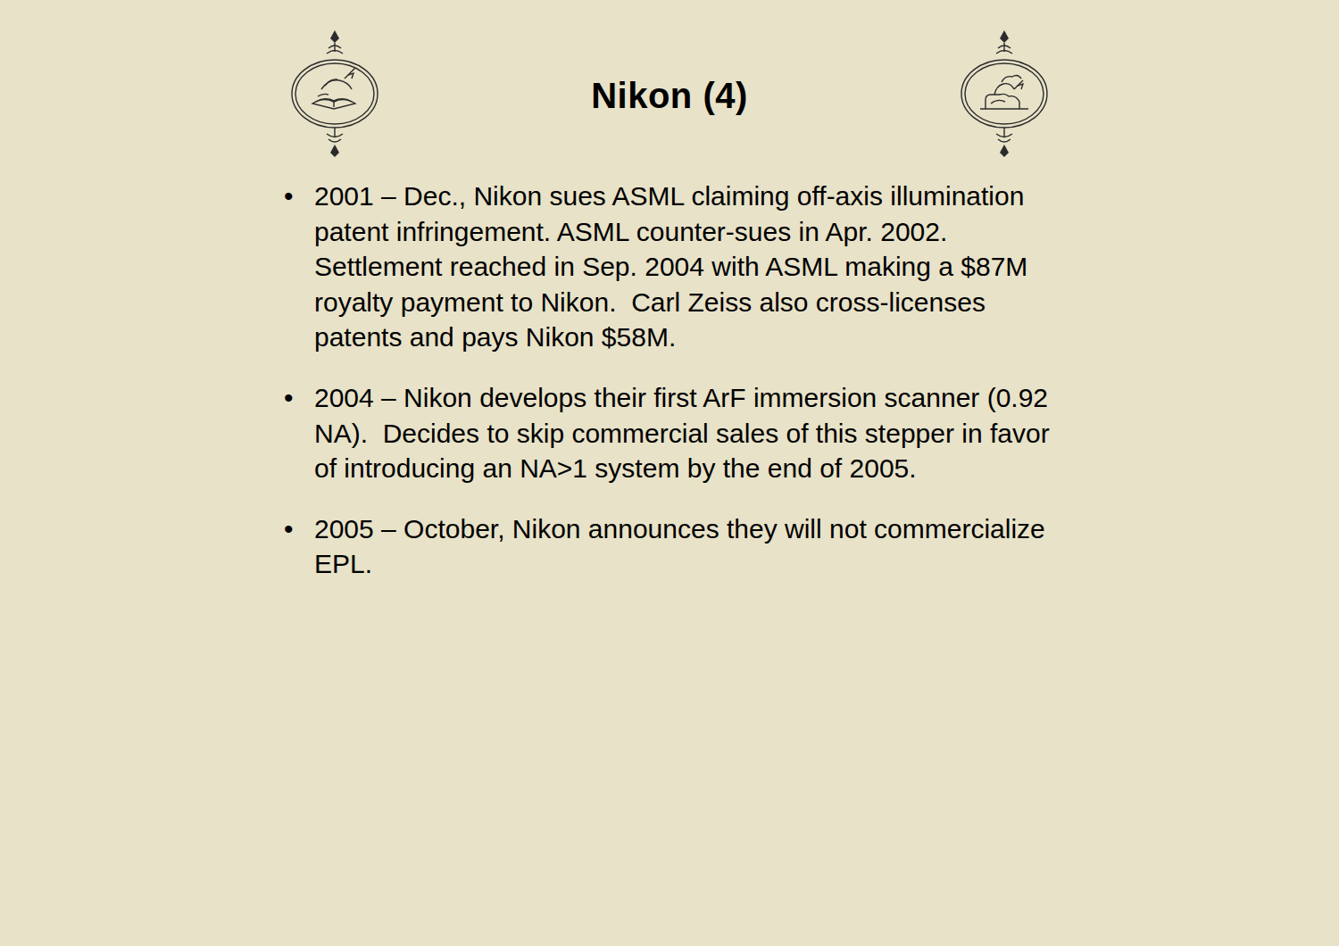Nikon (4)
2001 – Dec., Nikon sues ASML claiming off-axis illumination patent infringement. ASML counter-sues in Apr. 2002. Settlement reached in Sep. 2004 with ASML making a $87M royalty payment to Nikon. Carl Zeiss also cross-licenses patents and pays Nikon $58M.
2004 – Nikon develops their first ArF immersion scanner (0.92 NA). Decides to skip commercial sales of this stepper in favor of introducing an NA>1 system by the end of 2005.
2005 – October, Nikon announces they will not commercialize EPL.